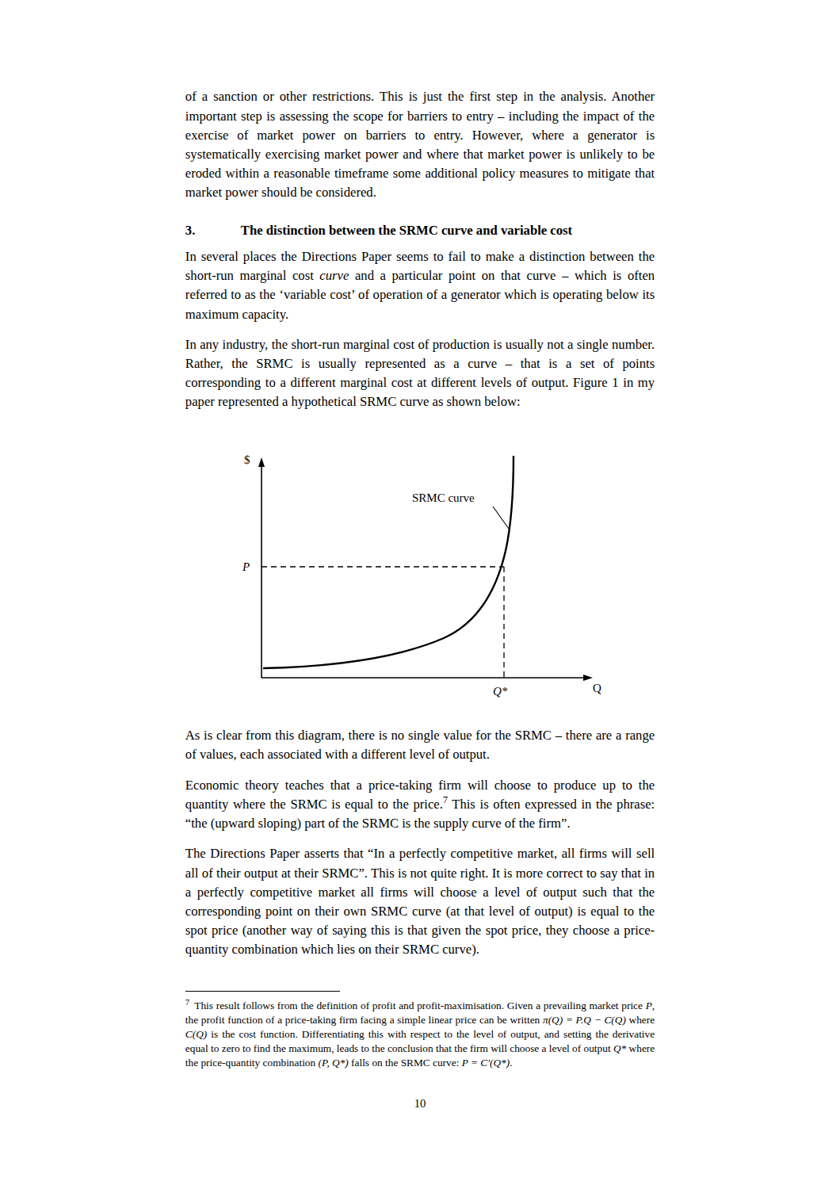of a sanction or other restrictions. This is just the first step in the analysis. Another important step is assessing the scope for barriers to entry – including the impact of the exercise of market power on barriers to entry. However, where a generator is systematically exercising market power and where that market power is unlikely to be eroded within a reasonable timeframe some additional policy measures to mitigate that market power should be considered.
3. The distinction between the SRMC curve and variable cost
In several places the Directions Paper seems to fail to make a distinction between the short-run marginal cost curve and a particular point on that curve – which is often referred to as the ‘variable cost’ of operation of a generator which is operating below its maximum capacity.
In any industry, the short-run marginal cost of production is usually not a single number. Rather, the SRMC is usually represented as a curve – that is a set of points corresponding to a different marginal cost at different levels of output. Figure 1 in my paper represented a hypothetical SRMC curve as shown below:
$ Q SRMC curve P Q*
As is clear from this diagram, there is no single value for the SRMC – there are a range of values, each associated with a different level of output.
Economic theory teaches that a price-taking firm will choose to produce up to the quantity where the SRMC is equal to the price.7 This is often expressed in the phrase: “the (upward sloping) part of the SRMC is the supply curve of the firm”.
The Directions Paper asserts that “In a perfectly competitive market, all firms will sell all of their output at their SRMC”. This is not quite right. It is more correct to say that in a perfectly competitive market all firms will choose a level of output such that the corresponding point on their own SRMC curve (at that level of output) is equal to the spot price (another way of saying this is that given the spot price, they choose a price-quantity combination which lies on their SRMC curve).
7 This result follows from the definition of profit and profit-maximisation. Given a prevailing market price P, the profit function of a price-taking firm facing a simple linear price can be written π(Q) = P.Q − C(Q) where C(Q) is the cost function. Differentiating this with respect to the level of output, and setting the derivative equal to zero to find the maximum, leads to the conclusion that the firm will choose a level of output Q* where the price-quantity combination (P, Q*) falls on the SRMC curve: P = C′(Q*).
10